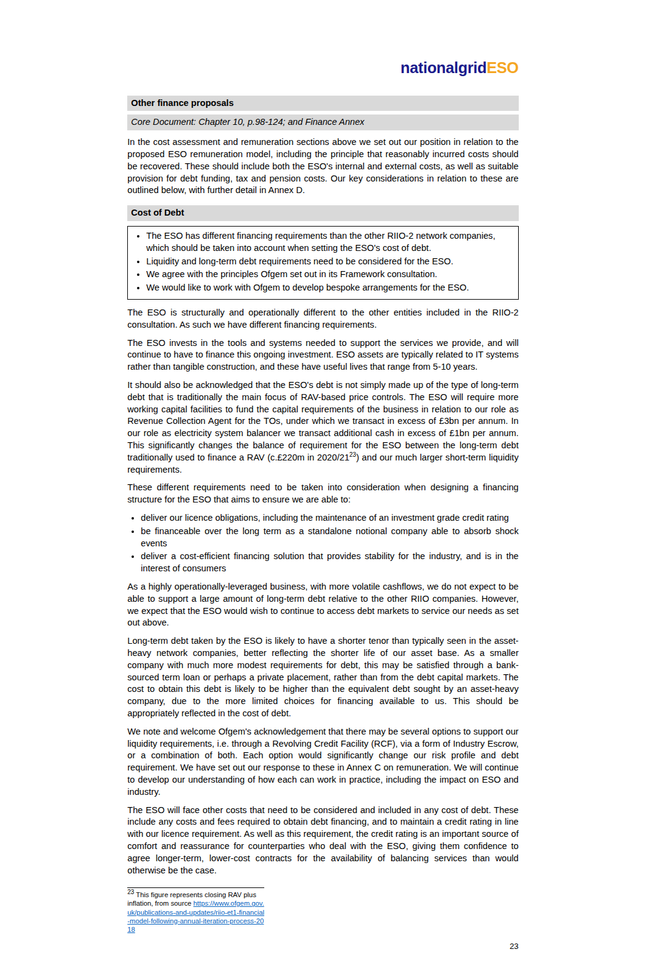national grid ESO
Other finance proposals
Core Document: Chapter 10, p.98-124; and Finance Annex
In the cost assessment and remuneration sections above we set out our position in relation to the proposed ESO remuneration model, including the principle that reasonably incurred costs should be recovered. These should include both the ESO's internal and external costs, as well as suitable provision for debt funding, tax and pension costs. Our key considerations in relation to these are outlined below, with further detail in Annex D.
Cost of Debt
The ESO has different financing requirements than the other RIIO-2 network companies, which should be taken into account when setting the ESO's cost of debt.
Liquidity and long-term debt requirements need to be considered for the ESO.
We agree with the principles Ofgem set out in its Framework consultation.
We would like to work with Ofgem to develop bespoke arrangements for the ESO.
The ESO is structurally and operationally different to the other entities included in the RIIO-2 consultation. As such we have different financing requirements.
The ESO invests in the tools and systems needed to support the services we provide, and will continue to have to finance this ongoing investment. ESO assets are typically related to IT systems rather than tangible construction, and these have useful lives that range from 5-10 years.
It should also be acknowledged that the ESO's debt is not simply made up of the type of long-term debt that is traditionally the main focus of RAV-based price controls. The ESO will require more working capital facilities to fund the capital requirements of the business in relation to our role as Revenue Collection Agent for the TOs, under which we transact in excess of £3bn per annum. In our role as electricity system balancer we transact additional cash in excess of £1bn per annum. This significantly changes the balance of requirement for the ESO between the long-term debt traditionally used to finance a RAV (c.£220m in 2020/2123) and our much larger short-term liquidity requirements.
These different requirements need to be taken into consideration when designing a financing structure for the ESO that aims to ensure we are able to:
deliver our licence obligations, including the maintenance of an investment grade credit rating
be financeable over the long term as a standalone notional company able to absorb shock events
deliver a cost-efficient financing solution that provides stability for the industry, and is in the interest of consumers
As a highly operationally-leveraged business, with more volatile cashflows, we do not expect to be able to support a large amount of long-term debt relative to the other RIIO companies. However, we expect that the ESO would wish to continue to access debt markets to service our needs as set out above.
Long-term debt taken by the ESO is likely to have a shorter tenor than typically seen in the asset-heavy network companies, better reflecting the shorter life of our asset base. As a smaller company with much more modest requirements for debt, this may be satisfied through a bank-sourced term loan or perhaps a private placement, rather than from the debt capital markets. The cost to obtain this debt is likely to be higher than the equivalent debt sought by an asset-heavy company, due to the more limited choices for financing available to us. This should be appropriately reflected in the cost of debt.
We note and welcome Ofgem's acknowledgement that there may be several options to support our liquidity requirements, i.e. through a Revolving Credit Facility (RCF), via a form of Industry Escrow, or a combination of both. Each option would significantly change our risk profile and debt requirement. We have set out our response to these in Annex C on remuneration. We will continue to develop our understanding of how each can work in practice, including the impact on ESO and industry.
The ESO will face other costs that need to be considered and included in any cost of debt. These include any costs and fees required to obtain debt financing, and to maintain a credit rating in line with our licence requirement. As well as this requirement, the credit rating is an important source of comfort and reassurance for counterparties who deal with the ESO, giving them confidence to agree longer-term, lower-cost contracts for the availability of balancing services than would otherwise be the case.
23 This figure represents closing RAV plus inflation, from source https://www.ofgem.gov.uk/publications-and-updates/riio-et1-financial-model-following-annual-iteration-process-2018
23